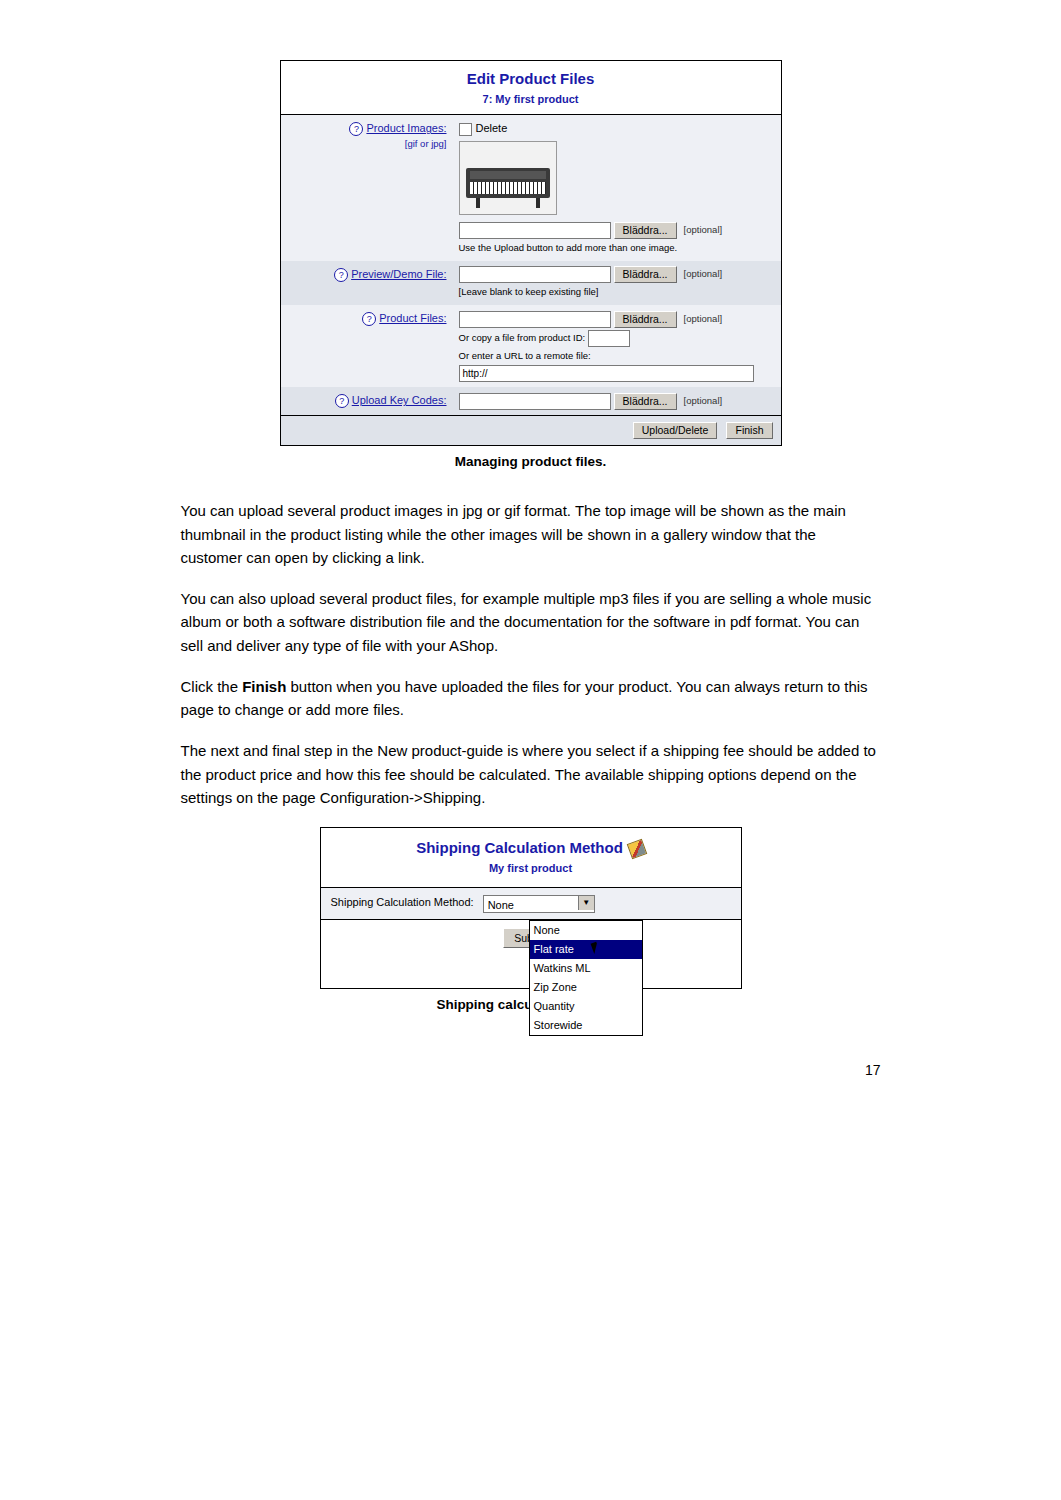Edit Product Files
7: My first product
| ? Product Images: [gif or jpg] | Delete Bläddra... [optional] Use the Upload button to add more than one image. |
| ? Preview/Demo File: | Bläddra... [optional] [Leave blank to keep existing file] |
| ? Product Files: | Bläddra... [optional] Or copy a file from product ID: Or enter a URL to a remote file: http:// |
| ? Upload Key Codes: | Bläddra... [optional] |
Upload/Delete Finish
Managing product files.
You can upload several product images in jpg or gif format. The top image will be shown as the main thumbnail in the product listing while the other images will be shown in a gallery window that the customer can open by clicking a link.
You can also upload several product files, for example multiple mp3 files if you are selling a whole music album or both a software distribution file and the documentation for the software in pdf format. You can sell and deliver any type of file with your AShop.
Click the Finish button when you have uploaded the files for your product. You can always return to this page to change or add more files.
The next and final step in the New product-guide is where you select if a shipping fee should be added to the product price and how this fee should be calculated. The available shipping options depend on the settings on the page Configuration->Shipping.
Shipping Calculation Method
My first product
Shipping Calculation Method: None ▼
Submit
None
Flat rate
Watkins ML
Zip Zone
Quantity
Storewide
Shipping calculation options.
17